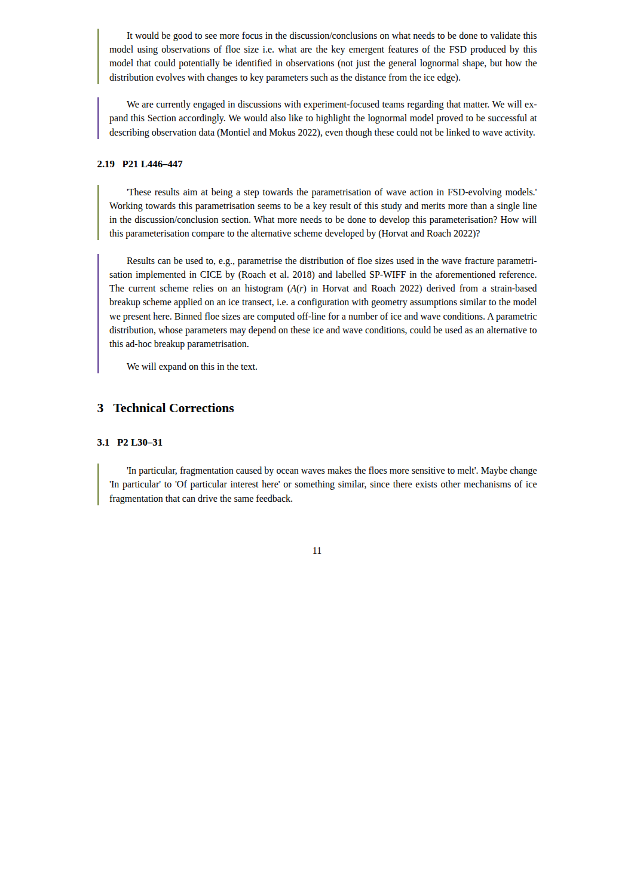It would be good to see more focus in the discussion/conclusions on what needs to be done to validate this model using observations of floe size i.e. what are the key emergent features of the FSD produced by this model that could potentially be identified in observations (not just the general lognormal shape, but how the distribution evolves with changes to key parameters such as the distance from the ice edge).
We are currently engaged in discussions with experiment-focused teams regarding that matter. We will expand this Section accordingly. We would also like to highlight the lognormal model proved to be successful at describing observation data (Montiel and Mokus 2022), even though these could not be linked to wave activity.
2.19 P21 L446–447
'These results aim at being a step towards the parametrisation of wave action in FSD-evolving models.' Working towards this parametrisation seems to be a key result of this study and merits more than a single line in the discussion/conclusion section. What more needs to be done to develop this parameterisation? How will this parameterisation compare to the alternative scheme developed by (Horvat and Roach 2022)?
Results can be used to, e.g., parametrise the distribution of floe sizes used in the wave fracture parametrisation implemented in CICE by (Roach et al. 2018) and labelled SP-WIFF in the aforementioned reference. The current scheme relies on an histogram (A(r) in Horvat and Roach 2022) derived from a strain-based breakup scheme applied on an ice transect, i.e. a configuration with geometry assumptions similar to the model we present here. Binned floe sizes are computed off-line for a number of ice and wave conditions. A parametric distribution, whose parameters may depend on these ice and wave conditions, could be used as an alternative to this ad-hoc breakup parametrisation.
We will expand on this in the text.
3 Technical Corrections
3.1 P2 L30–31
'In particular, fragmentation caused by ocean waves makes the floes more sensitive to melt'. Maybe change 'In particular' to 'Of particular interest here' or something similar, since there exists other mechanisms of ice fragmentation that can drive the same feedback.
11